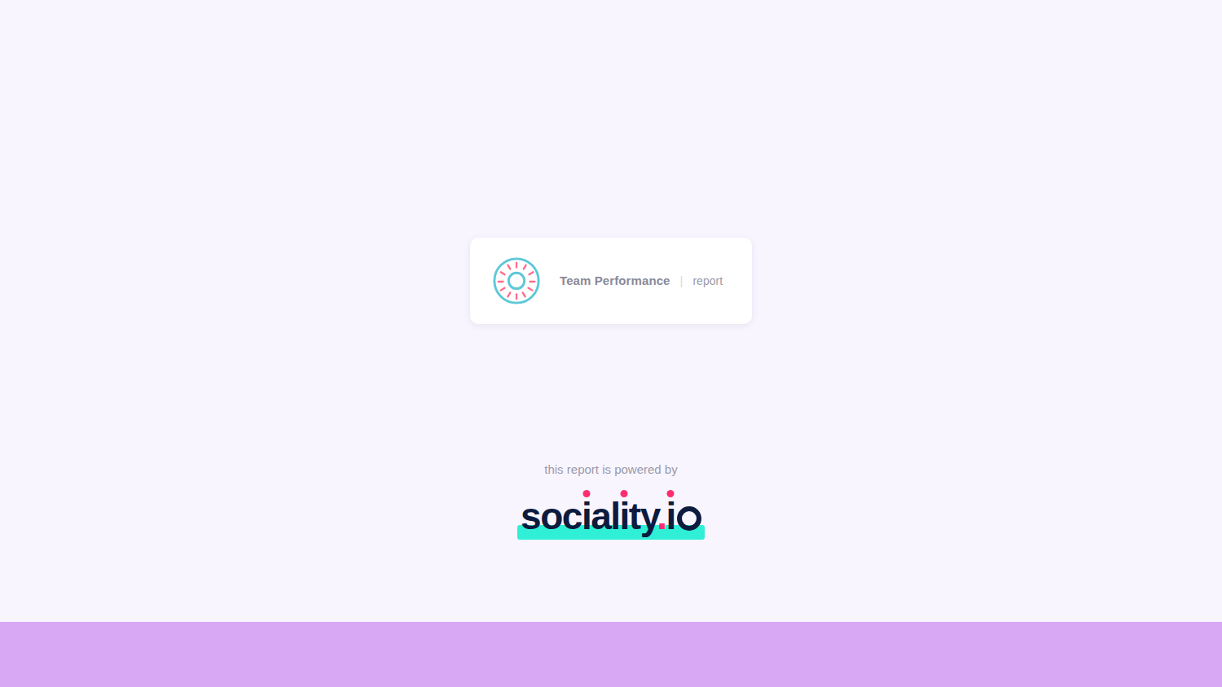Team Performance
| report
this report is powered by
sociality. i